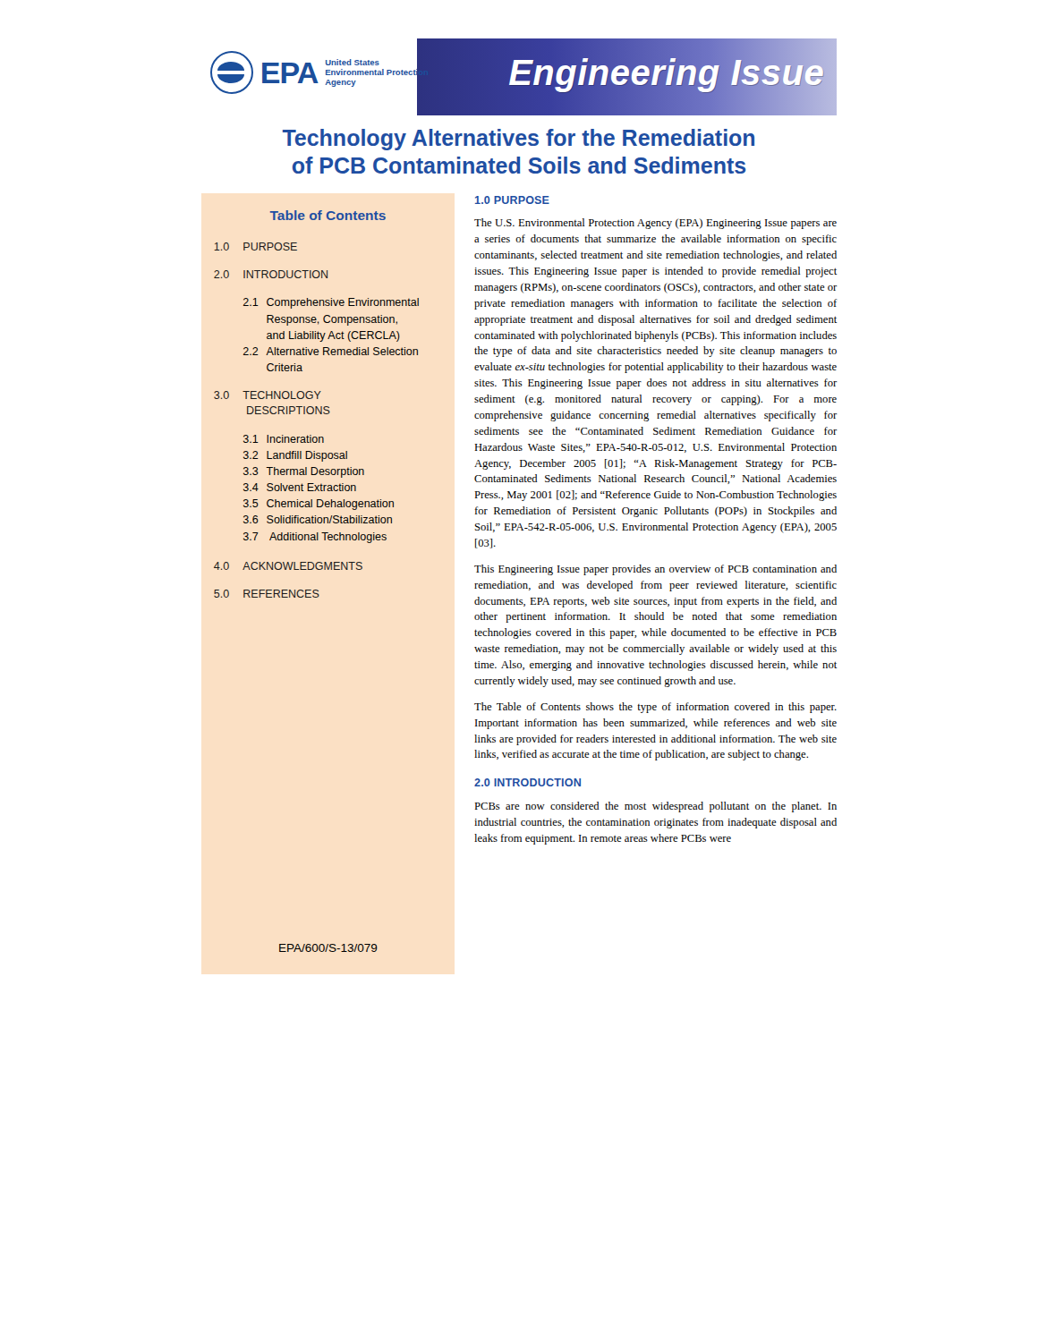EPA United States
Environmental Protection
Agency
Engineering Issue
Technology Alternatives for the Remediation
of PCB Contaminated Soils and Sediments
Table of Contents
1.0 PURPOSE
2.0 INTRODUCTION
2.1 Comprehensive EnvironmentalResponse, Compensation, and Liability Act (CERCLA)
2.2 Alternative Remedial SelectionCriteria
3.0 TECHNOLOGY
DESCRIPTIONS
3.1 Incineration
3.2 Landfill Disposal
3.3 Thermal Desorption
3.4 Solvent Extraction
3.5 Chemical Dehalogenation
3.6 Solidification/Stabilization
3.7 Additional Technologies
4.0 ACKNOWLEDGMENTS
5.0 REFERENCES
EPA/600/S-13/079
1.0 PURPOSE
The U.S. Environmental Protection Agency (EPA) Engineering Issue papers are a series of documents that summarize the available information on specific contaminants, selected treatment and site remediation technologies, and related issues. This Engineering Issue paper is intended to provide remedial project managers (RPMs), on-scene coordinators (OSCs), contractors, and other state or private remediation managers with information to facilitate the selection of appropriate treatment and disposal alternatives for soil and dredged sediment contaminated with polychlorinated biphenyls (PCBs). This information includes the type of data and site characteristics needed by site cleanup managers to evaluate ex-situ technologies for potential applicability to their hazardous waste sites. This Engineering Issue paper does not address in situ alternatives for sediment (e.g. monitored natural recovery or capping). For a more comprehensive guidance concerning remedial alternatives specifically for sediments see the “Contaminated Sediment Remediation Guidance for Hazardous Waste Sites,” EPA-540-R-05-012, U.S. Environmental Protection Agency, December 2005 [01]; “A Risk-Management Strategy for PCB-Contaminated Sediments National Research Council,” National Academies Press., May 2001 [02]; and “Reference Guide to Non-Combustion Technologies for Remediation of Persistent Organic Pollutants (POPs) in Stockpiles and Soil,” EPA-542-R-05-006, U.S. Environmental Protection Agency (EPA), 2005 [03].
This Engineering Issue paper provides an overview of PCB contamination and remediation, and was developed from peer reviewed literature, scientific documents, EPA reports, web site sources, input from experts in the field, and other pertinent information. It should be noted that some remediation technologies covered in this paper, while documented to be effective in PCB waste remediation, may not be commercially available or widely used at this time. Also, emerging and innovative technologies discussed herein, while not currently widely used, may see continued growth and use.
The Table of Contents shows the type of information covered in this paper. Important information has been summarized, while references and web site links are provided for readers interested in additional information. The web site links, verified as accurate at the time of publication, are subject to change.
2.0 INTRODUCTION
PCBs are now considered the most widespread pollutant on the planet. In industrial countries, the contamination originates from inadequate disposal and leaks from equipment. In remote areas where PCBs were